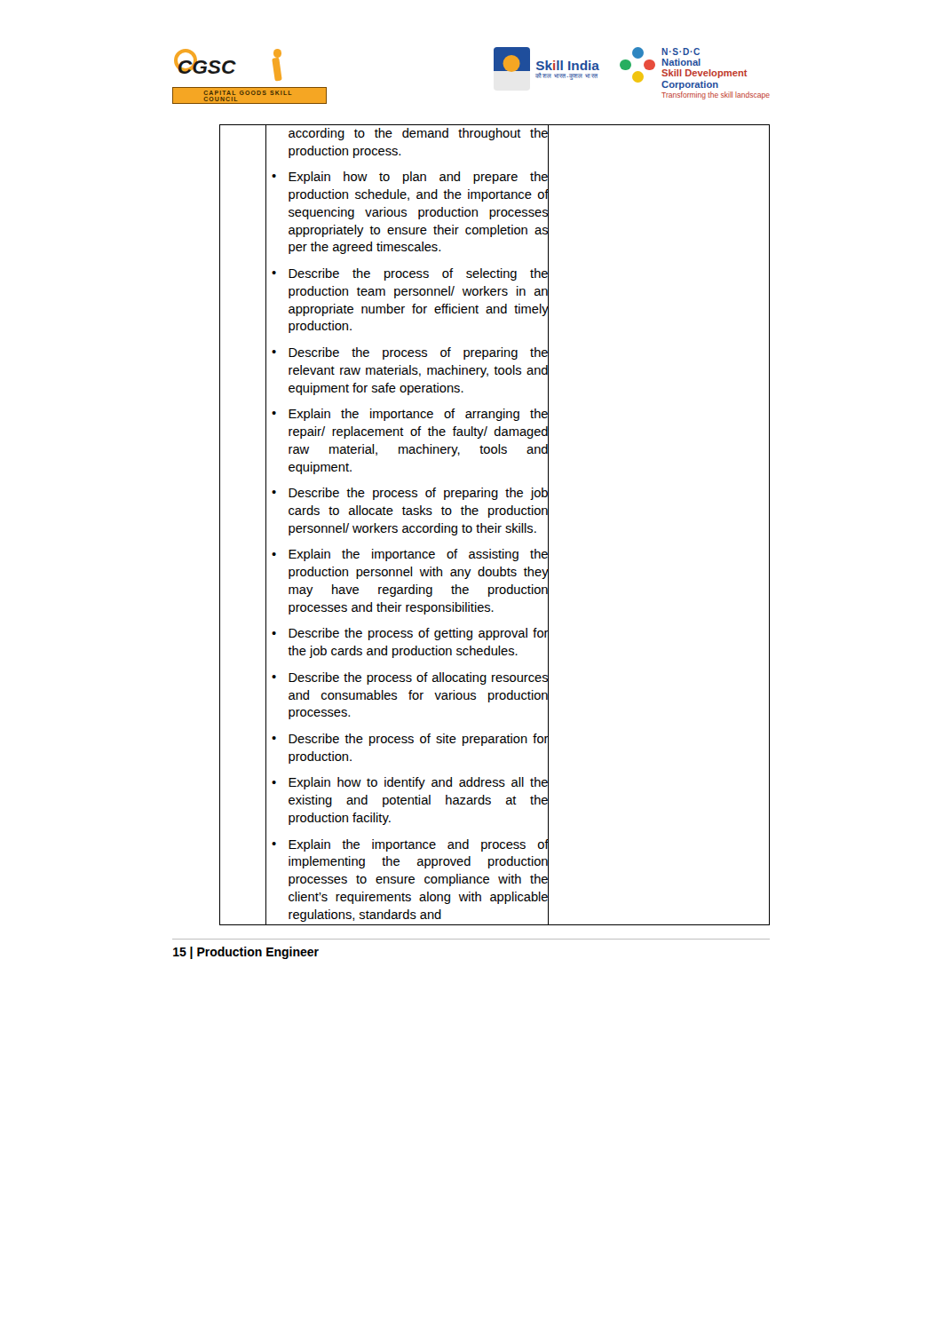CGSC
CAPITAL GOODS SKILL COUNCIL
Skill India
कौशल भारत-कुशल भारत
N·S·D·C
National
Skill Development
Corporation
Transforming the skill landscape
| | according to the demand throughout the production process. Explain how to plan and prepare the production schedule, and the importance of sequencing various production processes appropriately to ensure their completion as per the agreed timescales. Describe the process of selecting the production team personnel/ workers in an appropriate number for efficient and timely production. Describe the process of preparing the relevant raw materials, machinery, tools and equipment for safe operations. Explain the importance of arranging the repair/ replacement of the faulty/ damaged raw material, machinery, tools and equipment. Describe the process of preparing the job cards to allocate tasks to the production personnel/ workers according to their skills. Explain the importance of assisting the production personnel with any doubts they may have regarding the production processes and their responsibilities. Describe the process of getting approval for the job cards and production schedules. Describe the process of allocating resources and consumables for various production processes. Describe the process of site preparation for production. Explain how to identify and address all the existing and potential hazards at the production facility. Explain the importance and process of implementing the approved production processes to ensure compliance with the client’s requirements along with applicable regulations, standards and | |
15 | Production Engineer